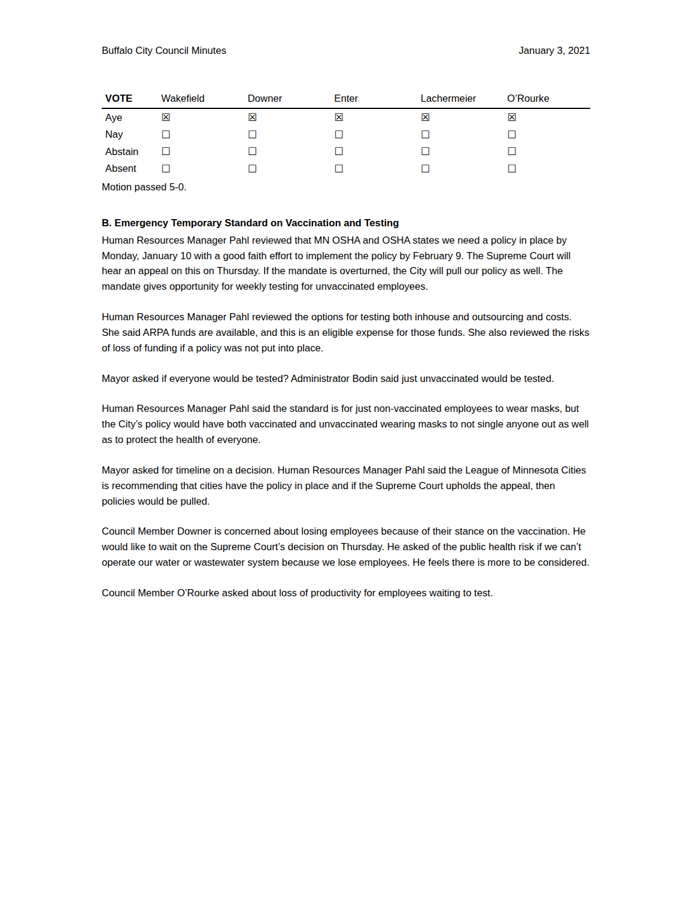Buffalo City Council Minutes
January 3, 2021
| VOTE | Wakefield | Downer | Enter | Lachermeier | O’Rourke |
| --- | --- | --- | --- | --- | --- |
| Aye | ☒ | ☒ | ☒ | ☒ | ☒ |
| Nay | ☐ | ☐ | ☐ | ☐ | ☐ |
| Abstain | ☐ | ☐ | ☐ | ☐ | ☐ |
| Absent | ☐ | ☐ | ☐ | ☐ | ☐ |
Motion passed 5-0.
B. Emergency Temporary Standard on Vaccination and Testing
Human Resources Manager Pahl reviewed that MN OSHA and OSHA states we need a policy in place by Monday, January 10 with a good faith effort to implement the policy by February 9. The Supreme Court will hear an appeal on this on Thursday. If the mandate is overturned, the City will pull our policy as well. The mandate gives opportunity for weekly testing for unvaccinated employees.
Human Resources Manager Pahl reviewed the options for testing both inhouse and outsourcing and costs. She said ARPA funds are available, and this is an eligible expense for those funds. She also reviewed the risks of loss of funding if a policy was not put into place.
Mayor asked if everyone would be tested? Administrator Bodin said just unvaccinated would be tested.
Human Resources Manager Pahl said the standard is for just non-vaccinated employees to wear masks, but the City’s policy would have both vaccinated and unvaccinated wearing masks to not single anyone out as well as to protect the health of everyone.
Mayor asked for timeline on a decision. Human Resources Manager Pahl said the League of Minnesota Cities is recommending that cities have the policy in place and if the Supreme Court upholds the appeal, then policies would be pulled.
Council Member Downer is concerned about losing employees because of their stance on the vaccination. He would like to wait on the Supreme Court’s decision on Thursday. He asked of the public health risk if we can’t operate our water or wastewater system because we lose employees. He feels there is more to be considered.
Council Member O’Rourke asked about loss of productivity for employees waiting to test.